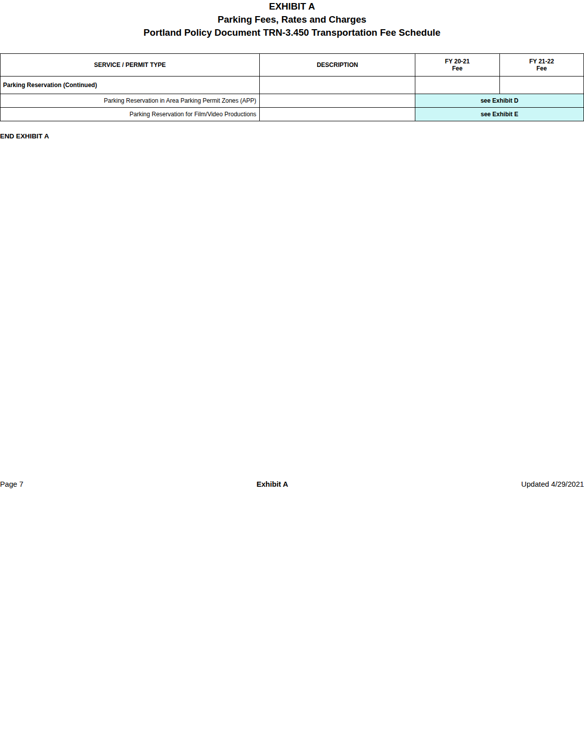EXHIBIT A
Parking Fees, Rates and Charges
Portland Policy Document TRN-3.450 Transportation Fee Schedule
| SERVICE / PERMIT TYPE | DESCRIPTION | FY 20-21 Fee | FY 21-22 Fee |
| --- | --- | --- | --- |
| Parking Reservation (Continued) | | | |
| Parking Reservation in Area Parking Permit Zones (APP) | | see Exhibit D |
| Parking Reservation for Film/Video Productions | | see Exhibit E |
END EXHIBIT A
Page 7
Exhibit A
Updated 4/29/2021